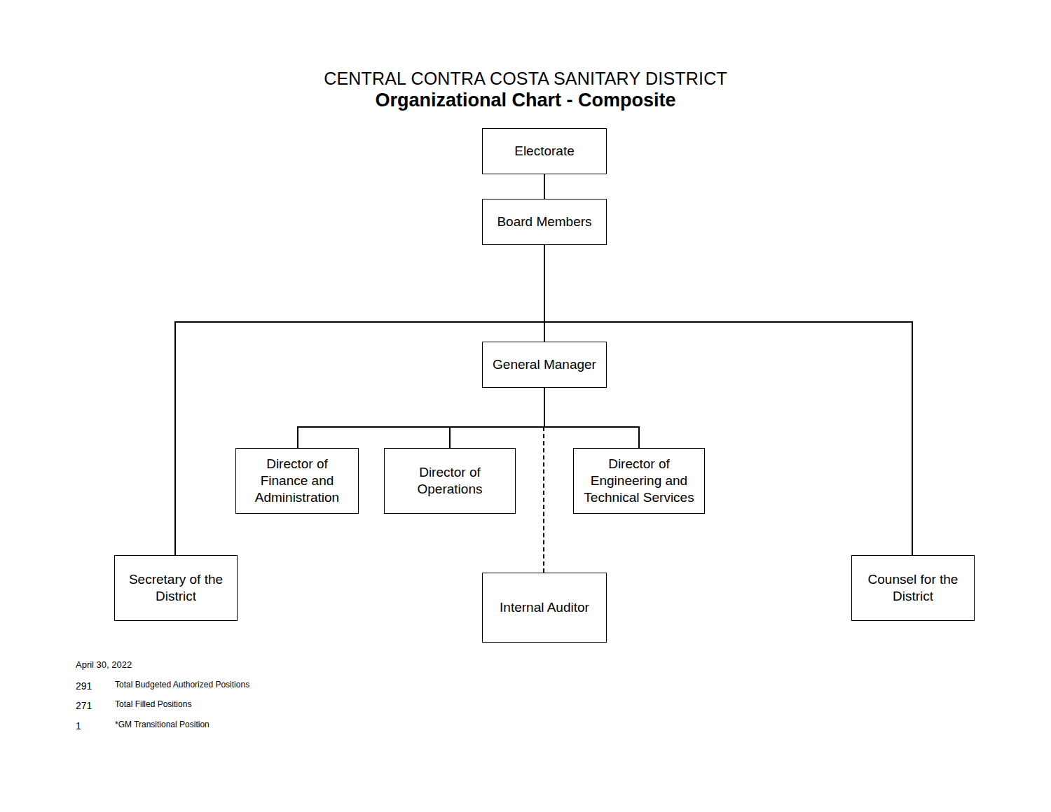CENTRAL CONTRA COSTA SANITARY DISTRICT
Organizational Chart - Composite
Electorate
Board Members
General Manager
Director of
Finance and
Administration
Director of
Operations
Director of
Engineering and
Technical Services
Secretary of the
District
Internal Auditor
Counsel for the
District
April 30, 2022
| 291 | Total Budgeted Authorized Positions |
| 271 | Total Filled Positions |
| 1 | *GM Transitional Position |